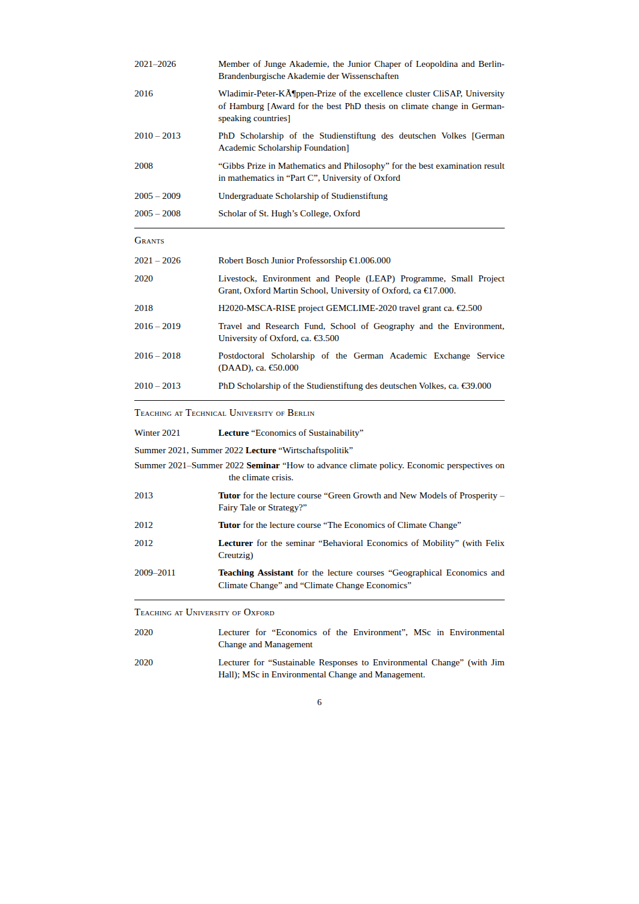| 2021–2026 | Member of Junge Akademie, the Junior Chaper of Leopoldina and Berlin-Brandenburgische Akademie der Wissenschaften |
| 2016 | Wladimir-Peter-KÃ¶ppen-Prize of the excellence cluster CliSAP, University of Hamburg [Award for the best PhD thesis on climate change in German-speaking countries] |
| 2010 – 2013 | PhD Scholarship of the Studienstiftung des deutschen Volkes [German Academic Scholarship Foundation] |
| 2008 | “Gibbs Prize in Mathematics and Philosophy” for the best examination result in mathematics in “Part C”, University of Oxford |
| 2005 – 2009 | Undergraduate Scholarship of Studienstiftung |
| 2005 – 2008 | Scholar of St. Hugh’s College, Oxford |
Grants
| 2021 – 2026 | Robert Bosch Junior Professorship €1.006.000 |
| 2020 | Livestock, Environment and People (LEAP) Programme, Small Project Grant, Oxford Martin School, University of Oxford, ca €17.000. |
| 2018 | H2020-MSCA-RISE project GEMCLIME-2020 travel grant ca. €2.500 |
| 2016 – 2019 | Travel and Research Fund, School of Geography and the Environment, University of Oxford, ca. €3.500 |
| 2016 – 2018 | Postdoctoral Scholarship of the German Academic Exchange Service (DAAD), ca. €50.000 |
| 2010 – 2013 | PhD Scholarship of the Studienstiftung des deutschen Volkes, ca. €39.000 |
Teaching at Technical University of Berlin
| Winter 2021 | Lecture “Economics of Sustainability” |
Summer 2021, Summer 2022 Lecture “Wirtschaftspolitik”
Summer 2021–Summer 2022 Seminar “How to advance climate policy. Economic perspectives on the climate crisis.
| 2013 | Tutor for the lecture course “Green Growth and New Models of Prosperity – Fairy Tale or Strategy?” |
| 2012 | Tutor for the lecture course “The Economics of Climate Change” |
| 2012 | Lecturer for the seminar “Behavioral Economics of Mobility” (with Felix Creutzig) |
| 2009–2011 | Teaching Assistant for the lecture courses “Geographical Economics and Climate Change” and “Climate Change Economics” |
Teaching at University of Oxford
| 2020 | Lecturer for “Economics of the Environment”, MSc in Environmental Change and Management |
| 2020 | Lecturer for “Sustainable Responses to Environmental Change” (with Jim Hall); MSc in Environmental Change and Management. |
6